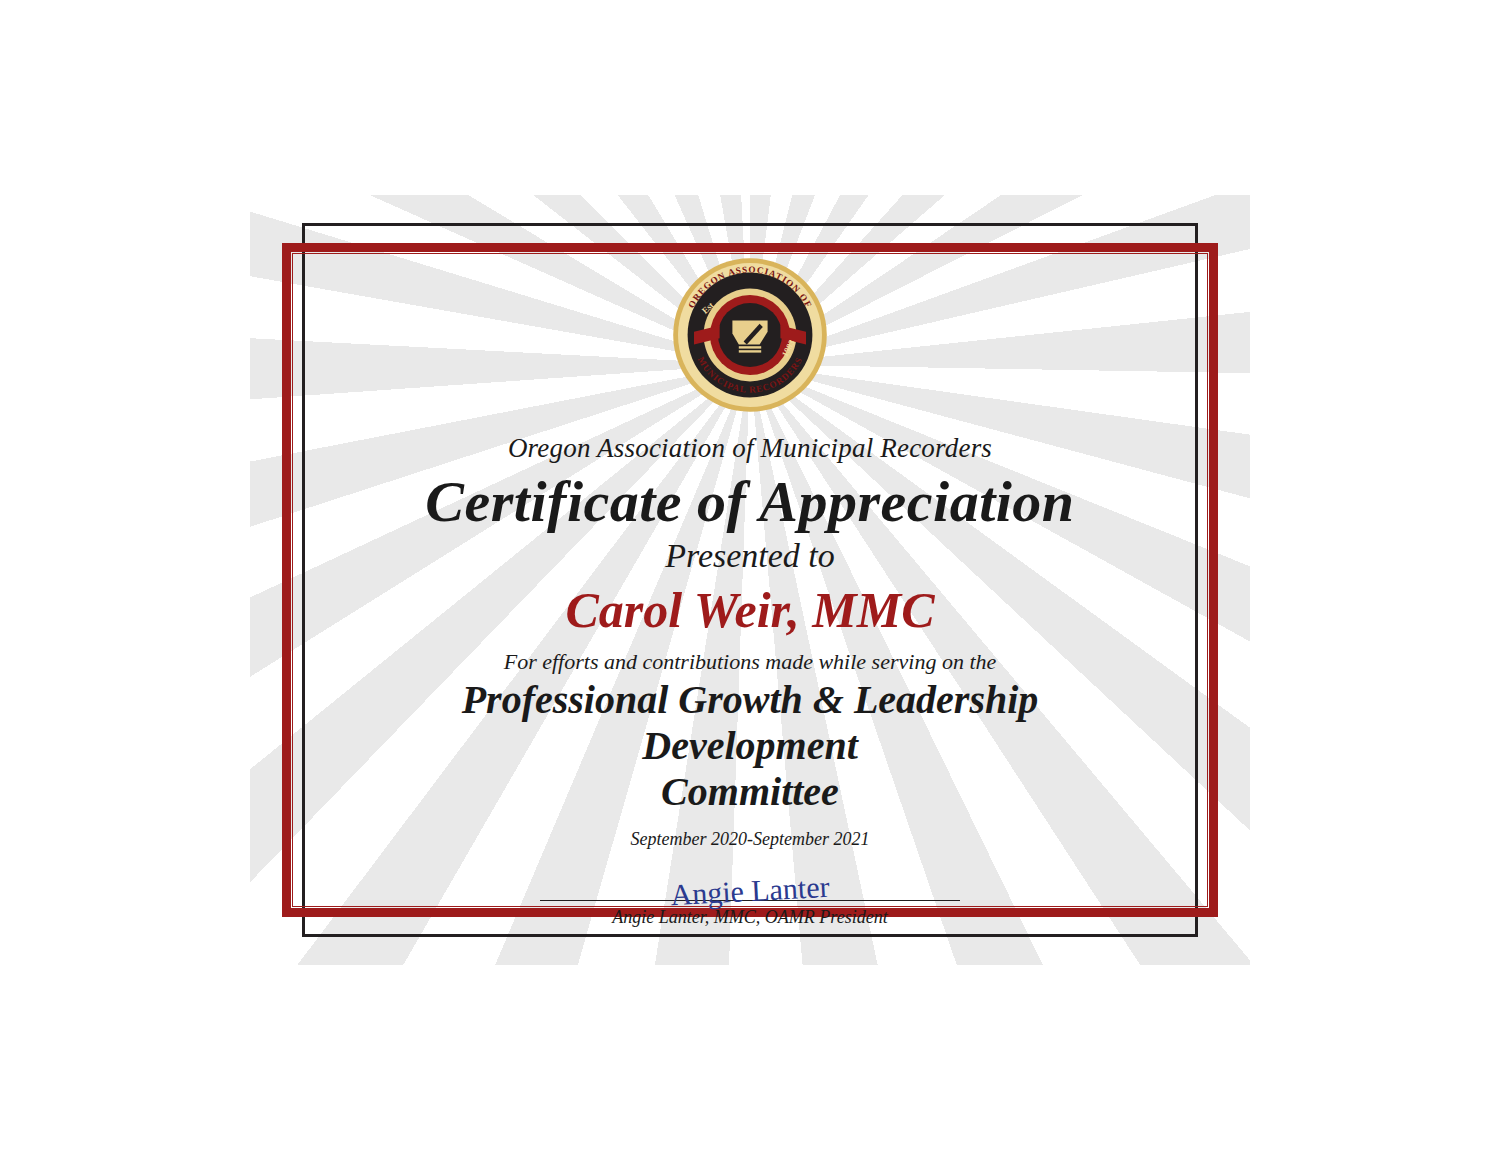OREGON ASSOCIATION OF MUNICIPAL RECORDERS Est 1983
Oregon Association of Municipal Recorders
Certificate of Appreciation
Presented to
Carol Weir, MMC
For efforts and contributions made while serving on the
Professional Growth & Leadership Development
Committee
September 2020-September 2021
Angie Lanter
Angie Lanter, MMC, OAMR President